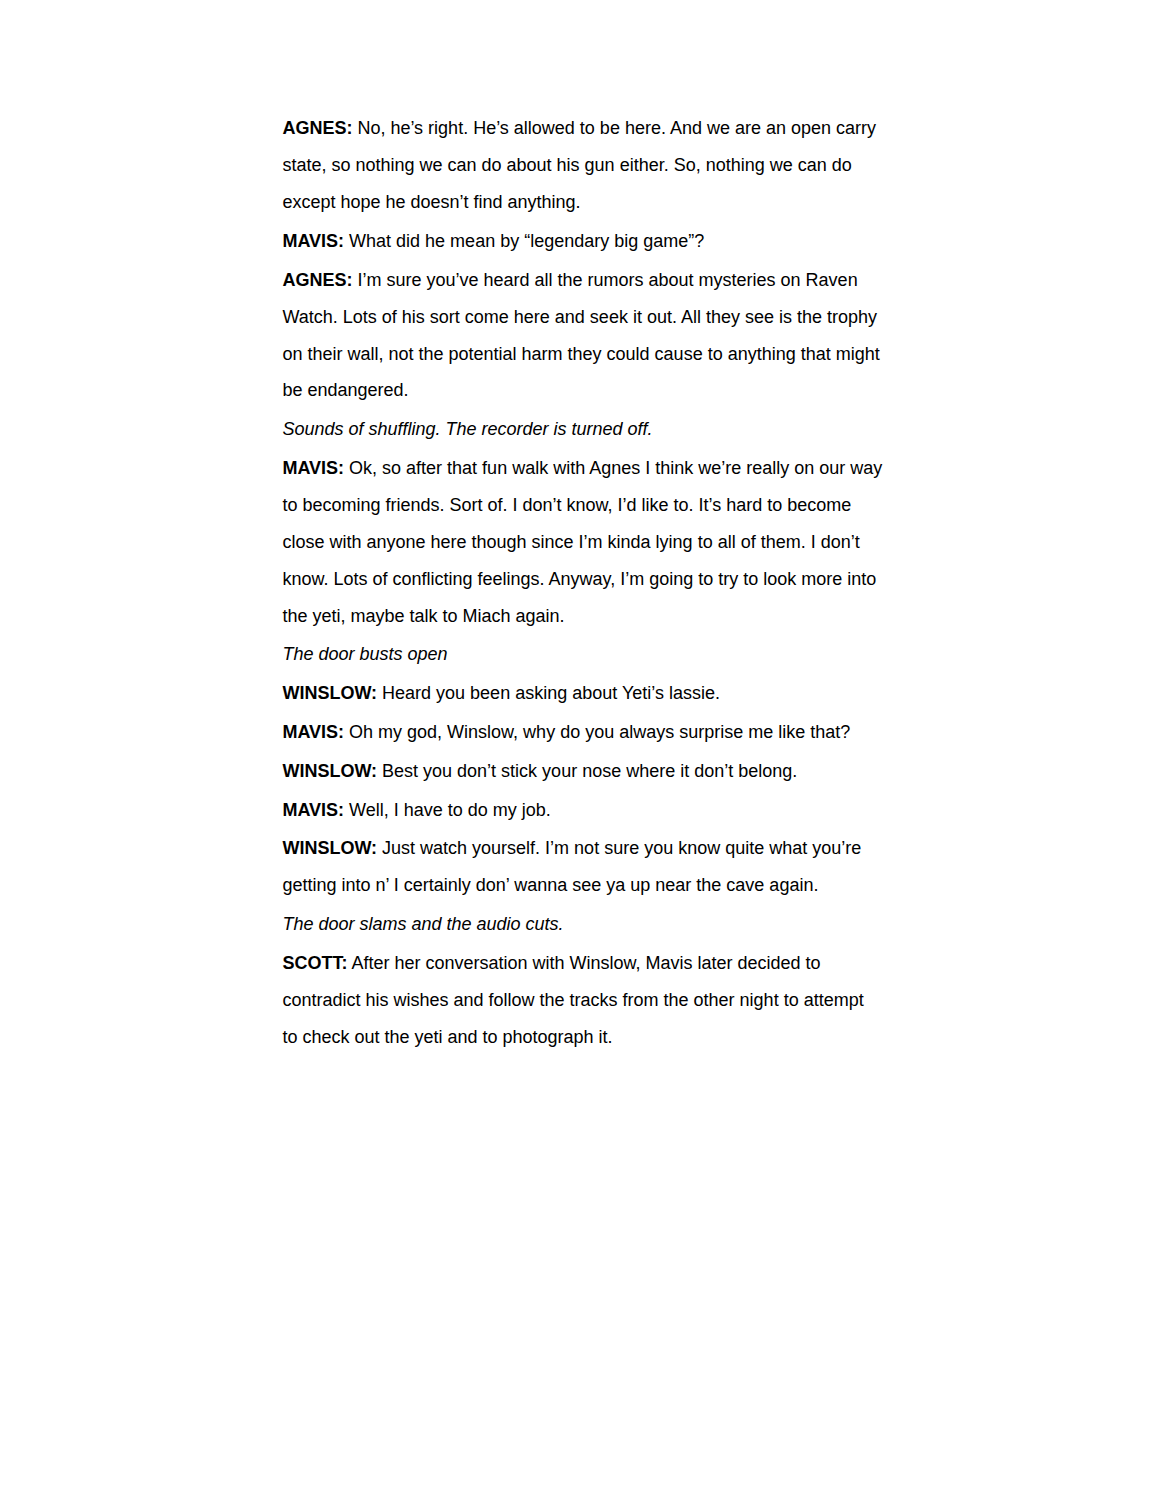AGNES: No, he’s right. He’s allowed to be here. And we are an open carry state, so nothing we can do about his gun either. So, nothing we can do except hope he doesn’t find anything.
MAVIS: What did he mean by “legendary big game”?
AGNES: I’m sure you’ve heard all the rumors about mysteries on Raven Watch. Lots of his sort come here and seek it out. All they see is the trophy on their wall, not the potential harm they could cause to anything that might be endangered.
Sounds of shuffling. The recorder is turned off.
MAVIS: Ok, so after that fun walk with Agnes I think we’re really on our way to becoming friends. Sort of. I don’t know, I’d like to. It’s hard to become close with anyone here though since I’m kinda lying to all of them. I don’t know. Lots of conflicting feelings. Anyway, I’m going to try to look more into the yeti, maybe talk to Miach again.
The door busts open
WINSLOW: Heard you been asking about Yeti’s lassie.
MAVIS: Oh my god, Winslow, why do you always surprise me like that?
WINSLOW: Best you don’t stick your nose where it don’t belong.
MAVIS: Well, I have to do my job.
WINSLOW: Just watch yourself. I’m not sure you know quite what you’re getting into n’ I certainly don’ wanna see ya up near the cave again.
The door slams and the audio cuts.
SCOTT: After her conversation with Winslow, Mavis later decided to contradict his wishes and follow the tracks from the other night to attempt to check out the yeti and to photograph it.